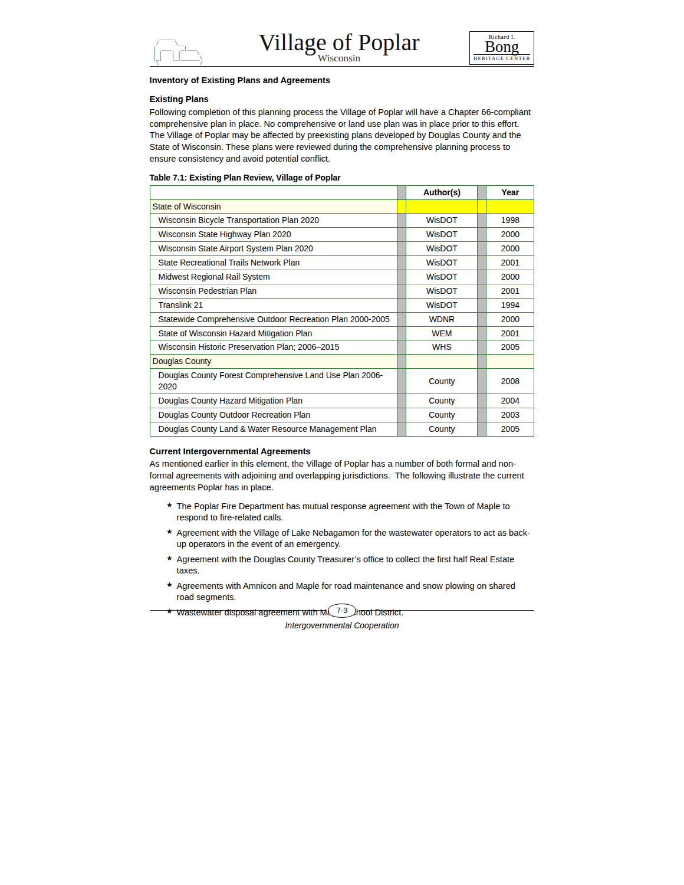_____ / \__ | ___ _|___ | | | | \ |_| |_|______\ \_____________/
Village of Poplar
Wisconsin
Richard I.
Bong
HERITAGE CENTER
Inventory of Existing Plans and Agreements
Existing Plans
Following completion of this planning process the Village of Poplar will have a Chapter 66-compliant comprehensive plan in place. No comprehensive or land use plan was in place prior to this effort. The Village of Poplar may be affected by preexisting plans developed by Douglas County and the State of Wisconsin. These plans were reviewed during the comprehensive planning process to ensure consistency and avoid potential conflict.
Table 7.1: Existing Plan Review, Village of Poplar
| | | Author(s) | | Year |
| State of Wisconsin | | | | |
| Wisconsin Bicycle Transportation Plan 2020 | | WisDOT | | 1998 |
| Wisconsin State Highway Plan 2020 | | WisDOT | | 2000 |
| Wisconsin State Airport System Plan 2020 | | WisDOT | | 2000 |
| State Recreational Trails Network Plan | | WisDOT | | 2001 |
| Midwest Regional Rail System | | WisDOT | | 2000 |
| Wisconsin Pedestrian Plan | | WisDOT | | 2001 |
| Translink 21 | | WisDOT | | 1994 |
| Statewide Comprehensive Outdoor Recreation Plan 2000-2005 | | WDNR | | 2000 |
| State of Wisconsin Hazard Mitigation Plan | | WEM | | 2001 |
| Wisconsin Historic Preservation Plan; 2006–2015 | | WHS | | 2005 |
| Douglas County | | | | |
| Douglas County Forest Comprehensive Land Use Plan 2006-2020 | | County | | 2008 |
| Douglas County Hazard Mitigation Plan | | County | | 2004 |
| Douglas County Outdoor Recreation Plan | | County | | 2003 |
| Douglas County Land & Water Resource Management Plan | | County | | 2005 |
Current Intergovernmental Agreements
As mentioned earlier in this element, the Village of Poplar has a number of both formal and non-formal agreements with adjoining and overlapping jurisdictions. The following illustrate the current agreements Poplar has in place.
The Poplar Fire Department has mutual response agreement with the Town of Maple to respond to fire-related calls.
Agreement with the Village of Lake Nebagamon for the wastewater operators to act as back-up operators in the event of an emergency.
Agreement with the Douglas County Treasurer’s office to collect the first half Real Estate taxes.
Agreements with Amnicon and Maple for road maintenance and snow plowing on shared road segments.
Wastewater disposal agreement with Maple School District.
7-3
Intergovernmental Cooperation